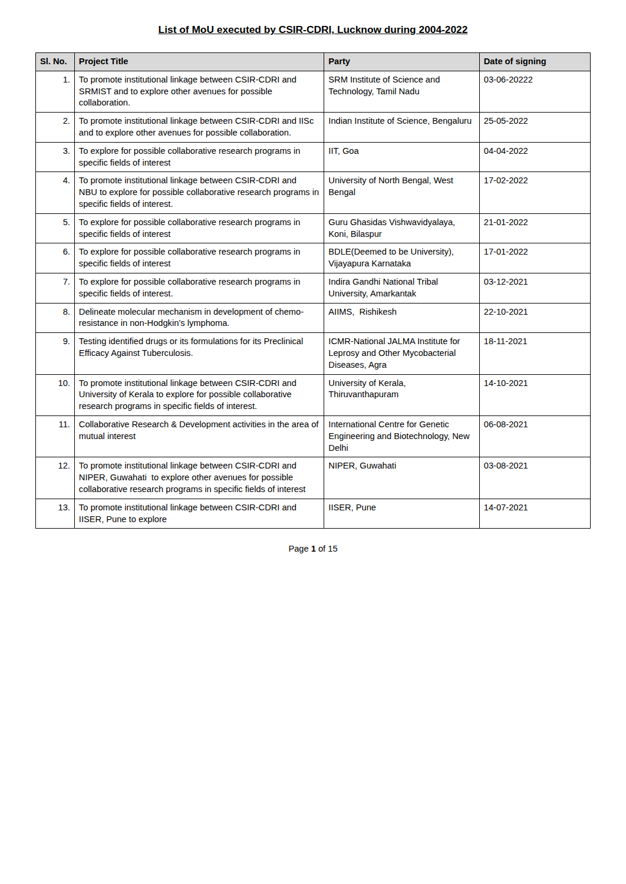List of MoU executed by CSIR-CDRI, Lucknow during 2004-2022
| Sl. No. | Project Title | Party | Date of signing |
| --- | --- | --- | --- |
| 1. | To promote institutional linkage between CSIR-CDRI and SRMIST and to explore other avenues for possible collaboration. | SRM Institute of Science and Technology, Tamil Nadu | 03-06-20222 |
| 2. | To promote institutional linkage between CSIR-CDRI and IISc and to explore other avenues for possible collaboration. | Indian Institute of Science, Bengaluru | 25-05-2022 |
| 3. | To explore for possible collaborative research programs in specific fields of interest | IIT, Goa | 04-04-2022 |
| 4. | To promote institutional linkage between CSIR-CDRI and NBU to explore for possible collaborative research programs in specific fields of interest. | University of North Bengal, West Bengal | 17-02-2022 |
| 5. | To explore for possible collaborative research programs in specific fields of interest | Guru Ghasidas Vishwavidyalaya, Koni, Bilaspur | 21-01-2022 |
| 6. | To explore for possible collaborative research programs in specific fields of interest | BDLE(Deemed to be University), Vijayapura Karnataka | 17-01-2022 |
| 7. | To explore for possible collaborative research programs in specific fields of interest. | Indira Gandhi National Tribal University, Amarkantak | 03-12-2021 |
| 8. | Delineate molecular mechanism in development of chemo-resistance in non-Hodgkin’s lymphoma. | AIIMS, Rishikesh | 22-10-2021 |
| 9. | Testing identified drugs or its formulations for its Preclinical Efficacy Against Tuberculosis. | ICMR-National JALMA Institute for Leprosy and Other Mycobacterial Diseases, Agra | 18-11-2021 |
| 10. | To promote institutional linkage between CSIR-CDRI and University of Kerala to explore for possible collaborative research programs in specific fields of interest. | University of Kerala, Thiruvanthapuram | 14-10-2021 |
| 11. | Collaborative Research & Development activities in the area of mutual interest | International Centre for Genetic Engineering and Biotechnology, New Delhi | 06-08-2021 |
| 12. | To promote institutional linkage between CSIR-CDRI and NIPER, Guwahati to explore other avenues for possible collaborative research programs in specific fields of interest | NIPER, Guwahati | 03-08-2021 |
| 13. | To promote institutional linkage between CSIR-CDRI and IISER, Pune to explore | IISER, Pune | 14-07-2021 |
Page 1 of 15